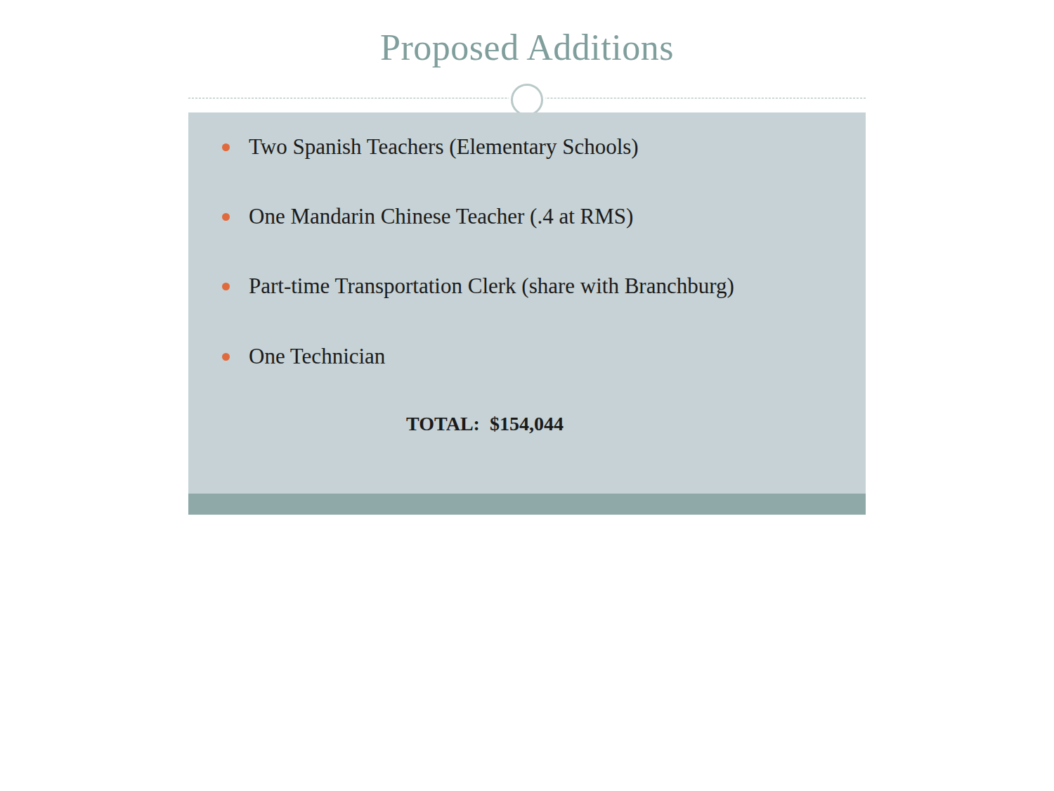Proposed Additions
Two Spanish Teachers (Elementary Schools)
One Mandarin Chinese Teacher (.4 at RMS)
Part-time Transportation Clerk (share with Branchburg)
One Technician
TOTAL: $154,044